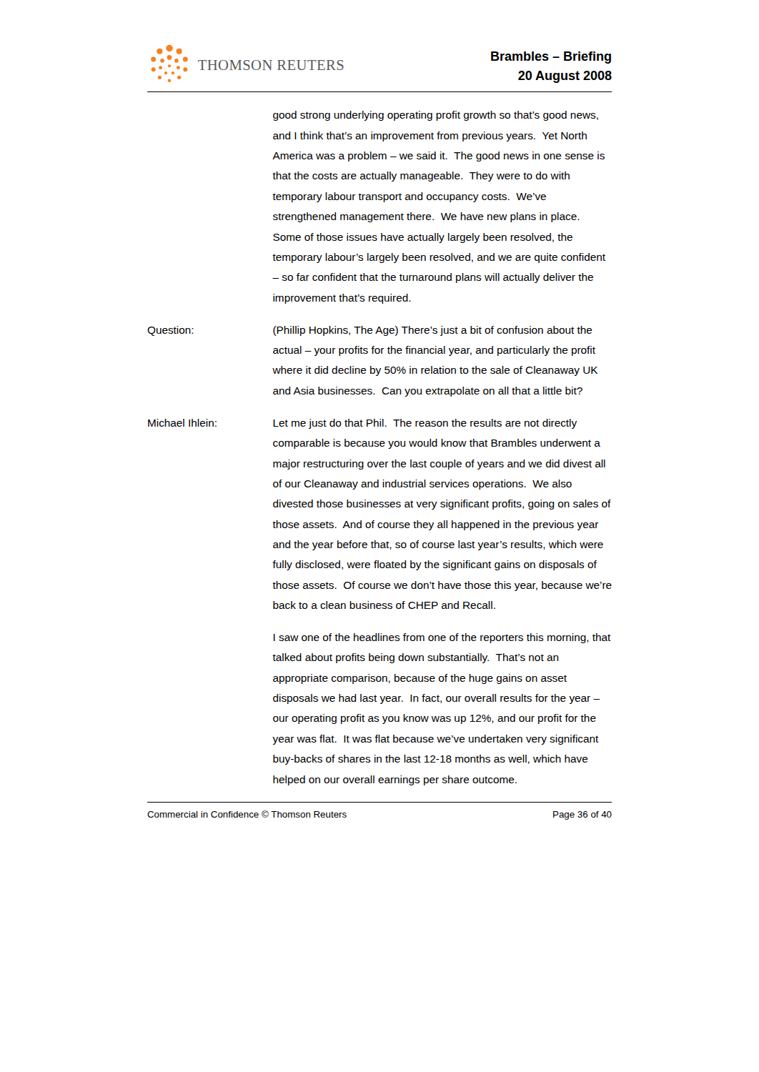THOMSON REUTERS
Brambles – Briefing
20 August 2008
good strong underlying operating profit growth so that’s good news, and I think that’s an improvement from previous years. Yet North America was a problem – we said it. The good news in one sense is that the costs are actually manageable. They were to do with temporary labour transport and occupancy costs. We’ve strengthened management there. We have new plans in place. Some of those issues have actually largely been resolved, the temporary labour’s largely been resolved, and we are quite confident – so far confident that the turnaround plans will actually deliver the improvement that’s required.
Question:
(Phillip Hopkins, The Age) There’s just a bit of confusion about the actual – your profits for the financial year, and particularly the profit where it did decline by 50% in relation to the sale of Cleanaway UK and Asia businesses. Can you extrapolate on all that a little bit?
Michael Ihlein:
Let me just do that Phil. The reason the results are not directly comparable is because you would know that Brambles underwent a major restructuring over the last couple of years and we did divest all of our Cleanaway and industrial services operations. We also divested those businesses at very significant profits, going on sales of those assets. And of course they all happened in the previous year and the year before that, so of course last year’s results, which were fully disclosed, were floated by the significant gains on disposals of those assets. Of course we don’t have those this year, because we’re back to a clean business of CHEP and Recall.
I saw one of the headlines from one of the reporters this morning, that talked about profits being down substantially. That’s not an appropriate comparison, because of the huge gains on asset disposals we had last year. In fact, our overall results for the year – our operating profit as you know was up 12%, and our profit for the year was flat. It was flat because we’ve undertaken very significant buy-backs of shares in the last 12-18 months as well, which have helped on our overall earnings per share outcome.
Commercial in Confidence © Thomson Reuters Page 36 of 40